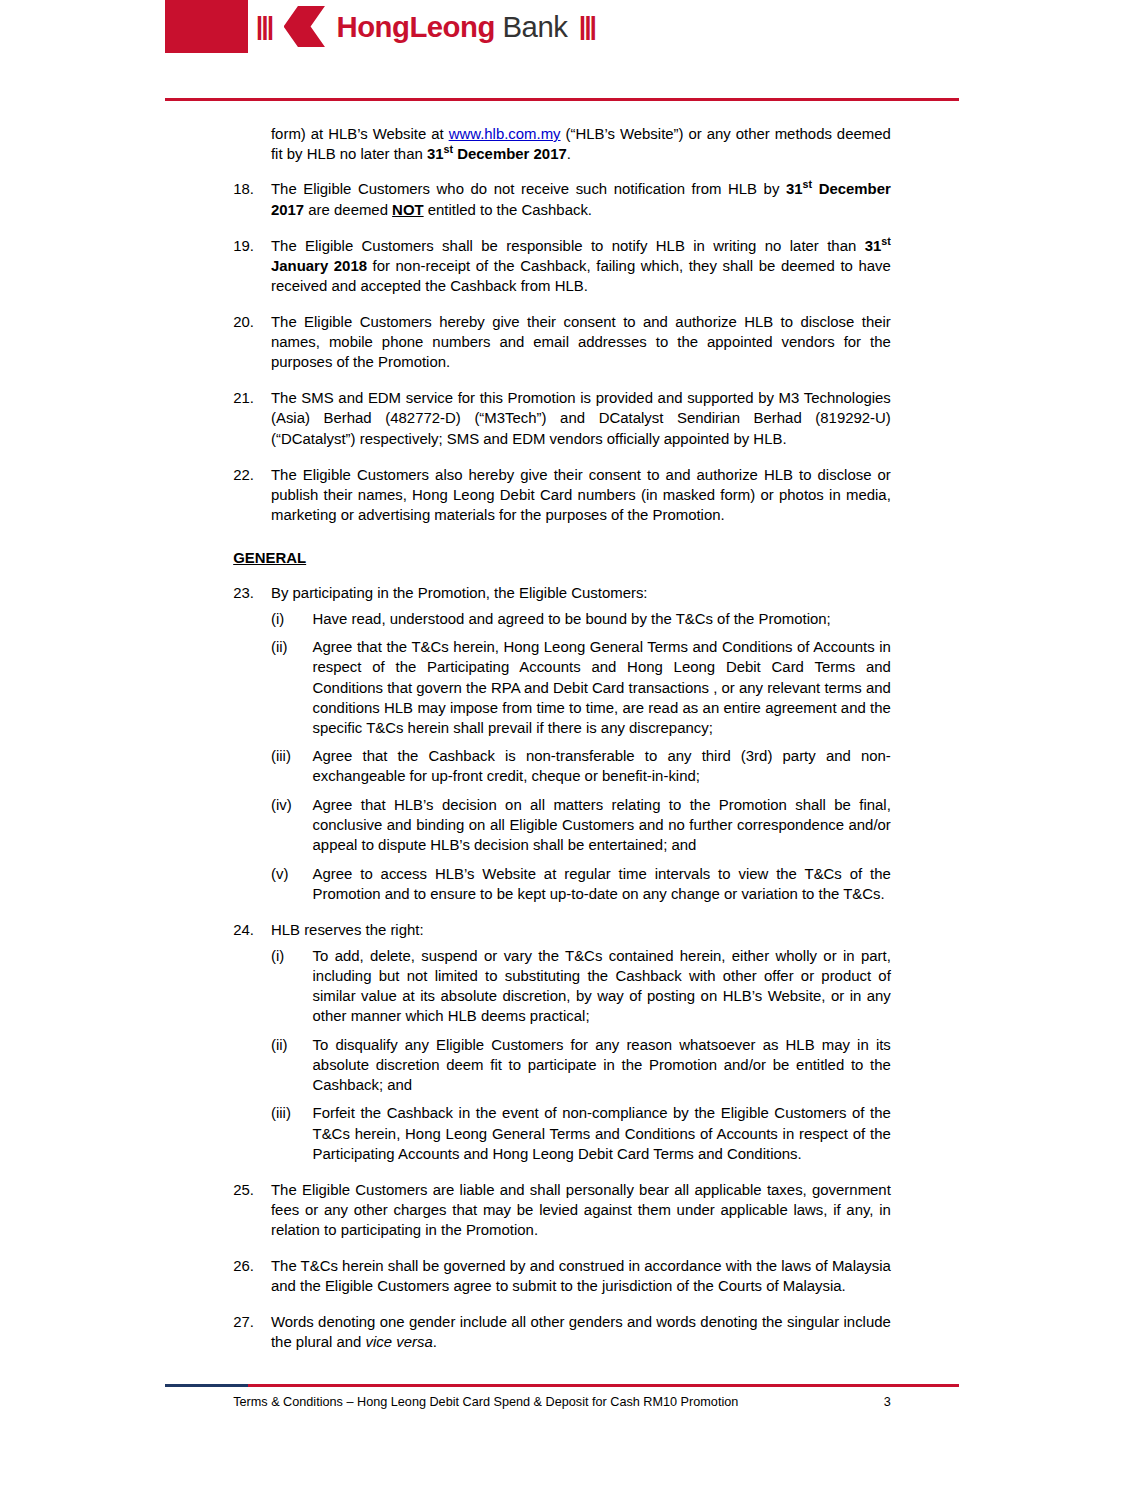|||
HongLeong Bank |||
form) at HLB’s Website at www.hlb.com.my (“HLB’s Website”) or any other methods deemed fit by HLB no later than 31st December 2017.
The Eligible Customers who do not receive such notification from HLB by 31st December 2017 are deemed NOT entitled to the Cashback.
The Eligible Customers shall be responsible to notify HLB in writing no later than 31st January 2018 for non-receipt of the Cashback, failing which, they shall be deemed to have received and accepted the Cashback from HLB.
The Eligible Customers hereby give their consent to and authorize HLB to disclose their names, mobile phone numbers and email addresses to the appointed vendors for the purposes of the Promotion.
The SMS and EDM service for this Promotion is provided and supported by M3 Technologies (Asia) Berhad (482772-D) (“M3Tech”) and DCatalyst Sendirian Berhad (819292-U) (“DCatalyst”) respectively; SMS and EDM vendors officially appointed by HLB.
The Eligible Customers also hereby give their consent to and authorize HLB to disclose or publish their names, Hong Leong Debit Card numbers (in masked form) or photos in media, marketing or advertising materials for the purposes of the Promotion.
GENERAL
By participating in the Promotion, the Eligible Customers:
Have read, understood and agreed to be bound by the T&Cs of the Promotion;
Agree that the T&Cs herein, Hong Leong General Terms and Conditions of Accounts in respect of the Participating Accounts and Hong Leong Debit Card Terms and Conditions that govern the RPA and Debit Card transactions , or any relevant terms and conditions HLB may impose from time to time, are read as an entire agreement and the specific T&Cs herein shall prevail if there is any discrepancy;
Agree that the Cashback is non-transferable to any third (3rd) party and non-exchangeable for up-front credit, cheque or benefit-in-kind;
Agree that HLB’s decision on all matters relating to the Promotion shall be final, conclusive and binding on all Eligible Customers and no further correspondence and/or appeal to dispute HLB’s decision shall be entertained; and
Agree to access HLB’s Website at regular time intervals to view the T&Cs of the Promotion and to ensure to be kept up-to-date on any change or variation to the T&Cs.
HLB reserves the right:
To add, delete, suspend or vary the T&Cs contained herein, either wholly or in part, including but not limited to substituting the Cashback with other offer or product of similar value at its absolute discretion, by way of posting on HLB’s Website, or in any other manner which HLB deems practical;
To disqualify any Eligible Customers for any reason whatsoever as HLB may in its absolute discretion deem fit to participate in the Promotion and/or be entitled to the Cashback; and
Forfeit the Cashback in the event of non-compliance by the Eligible Customers of the T&Cs herein, Hong Leong General Terms and Conditions of Accounts in respect of the Participating Accounts and Hong Leong Debit Card Terms and Conditions.
The Eligible Customers are liable and shall personally bear all applicable taxes, government fees or any other charges that may be levied against them under applicable laws, if any, in relation to participating in the Promotion.
The T&Cs herein shall be governed by and construed in accordance with the laws of Malaysia and the Eligible Customers agree to submit to the jurisdiction of the Courts of Malaysia.
Words denoting one gender include all other genders and words denoting the singular include the plural and vice versa.
Terms & Conditions – Hong Leong Debit Card Spend & Deposit for Cash RM10 Promotion 3